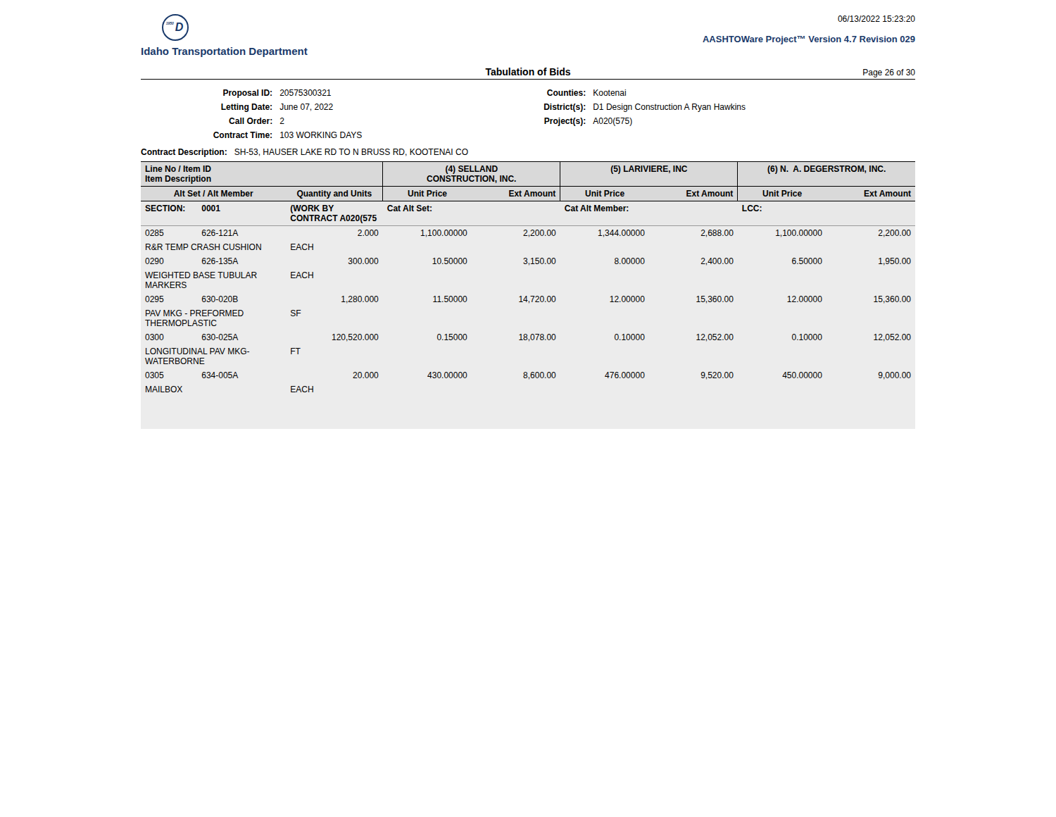1950 D
Idaho Transportation Department
06/13/2022 15:23:20
AASHTOWare Project™ Version 4.7 Revision 029
Tabulation of Bids
Page 26 of 30
| Proposal ID: | 20575300321 | | Counties: | Kootenai |
| Letting Date: | June 07, 2022 | | District(s): | D1 Design Construction A Ryan Hawkins |
| Call Order: | 2 | | Project(s): | A020(575) |
| Contract Time: | 103 WORKING DAYS |
Contract Description: SH-53, HAUSER LAKE RD TO N BRUSS RD, KOOTENAI CO
| Line No / Item ID Item Description | | (4) SELLAND CONSTRUCTION, INC. | (5) LARIVIERE, INC | (6) N. A. DEGERSTROM, INC. |
| --- | --- | --- | --- | --- |
| Alt Set / Alt Member | Quantity and Units | Unit Price | Ext Amount | Unit Price | Ext Amount | Unit Price | Ext Amount |
| SECTION: | 0001 | (WORK BY CONTRACT A020(575 | Cat Alt Set: | Cat Alt Member: | LCC: |
| 0285 | 626-121A | 2.000 | 1,100.00000 | 2,200.00 | 1,344.00000 | 2,688.00 | 1,100.00000 | 2,200.00 |
| R&R TEMP CRASH CUSHION | EACH | |
| 0290 | 626-135A | 300.000 | 10.50000 | 3,150.00 | 8.00000 | 2,400.00 | 6.50000 | 1,950.00 |
| WEIGHTED BASE TUBULAR MARKERS | EACH | |
| 0295 | 630-020B | 1,280.000 | 11.50000 | 14,720.00 | 12.00000 | 15,360.00 | 12.00000 | 15,360.00 |
| PAV MKG - PREFORMED THERMOPLASTIC | SF | |
| 0300 | 630-025A | 120,520.000 | 0.15000 | 18,078.00 | 0.10000 | 12,052.00 | 0.10000 | 12,052.00 |
| LONGITUDINAL PAV MKG- WATERBORNE | FT | |
| 0305 | 634-005A | 20.000 | 430.00000 | 8,600.00 | 476.00000 | 9,520.00 | 450.00000 | 9,000.00 |
| MAILBOX | EACH | |